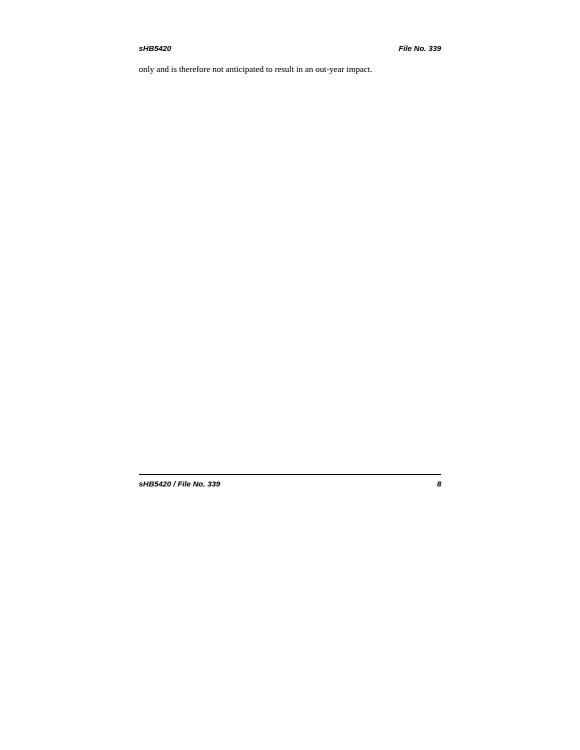sHB5420 File No. 339
only and is therefore not anticipated to result in an out-year impact.
sHB5420 / File No. 339 8